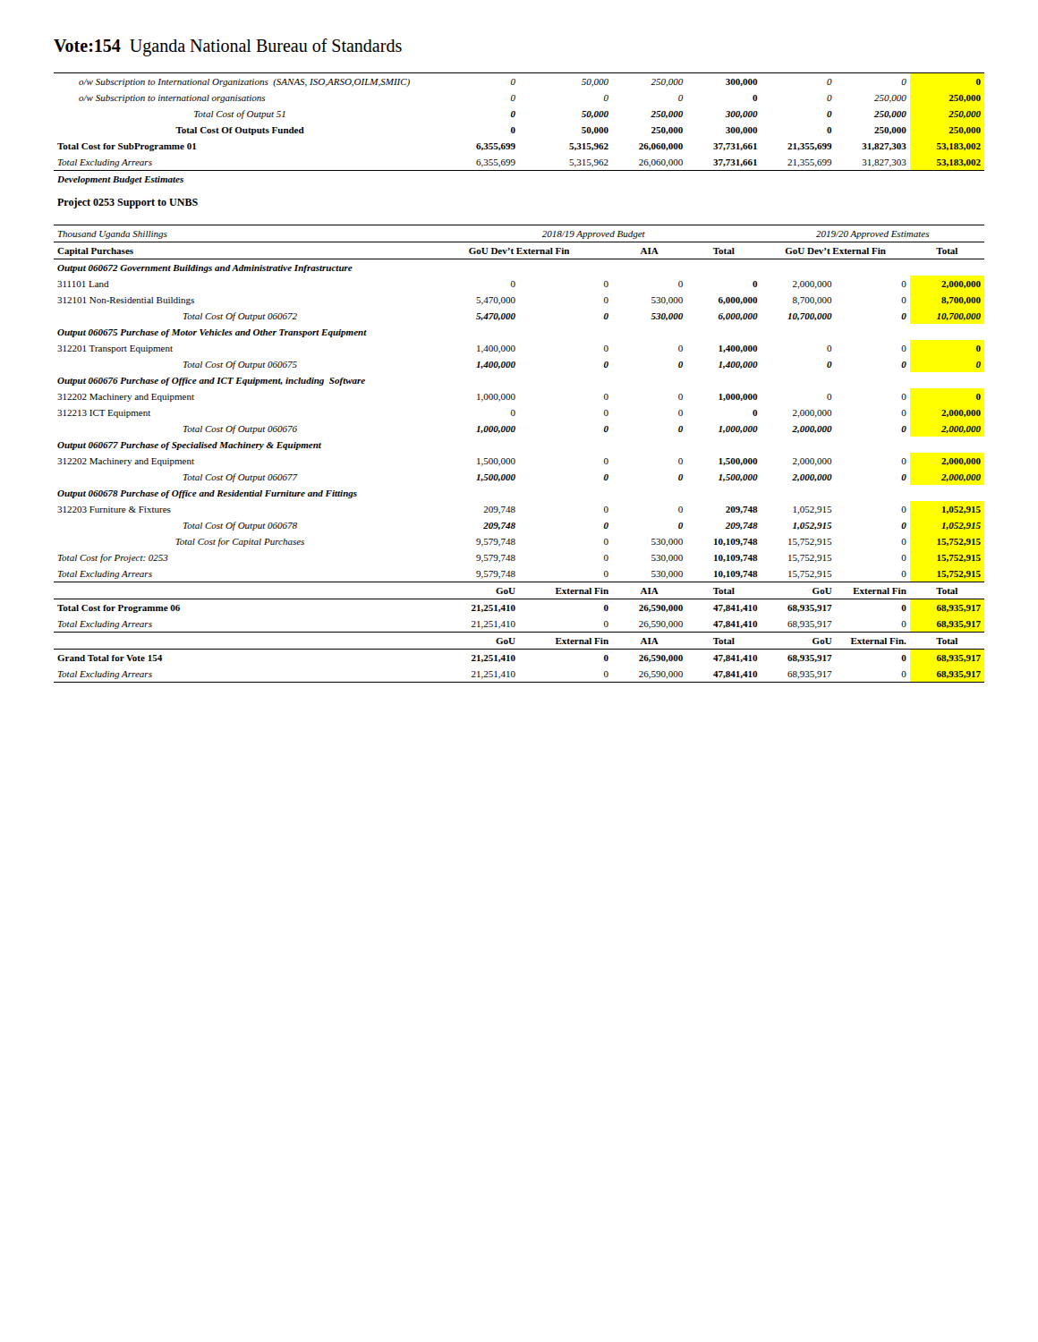Vote:154 Uganda National Bureau of Standards
| o/w Subscription to International Organizations (SANAS, ISO,ARSO,OILM,SMIIC) | 0 | 50,000 | 250,000 | 300,000 | 0 | 0 | 0 |
| o/w Subscription to international organisations | 0 | 0 | 0 | 0 | 0 | 250,000 | 250,000 |
| Total Cost of Output 51 | 0 | 50,000 | 250,000 | 300,000 | 0 | 250,000 | 250,000 |
| Total Cost Of Outputs Funded | 0 | 50,000 | 250,000 | 300,000 | 0 | 250,000 | 250,000 |
| Total Cost for SubProgramme 01 | 6,355,699 | 5,315,962 | 26,060,000 | 37,731,661 | 21,355,699 | 31,827,303 | 53,183,002 |
| Total Excluding Arrears | 6,355,699 | 5,315,962 | 26,060,000 | 37,731,661 | 21,355,699 | 31,827,303 | 53,183,002 |
| Development Budget Estimates |
| Project 0253 Support to UNBS |
| Thousand Uganda Shillings | 2018/19 Approved Budget | 2019/20 Approved Estimates |
| Capital Purchases | GoU Dev’t External Fin | AIA | Total | GoU Dev’t External Fin | Total |
| Output 060672 Government Buildings and Administrative Infrastructure |
| 311101 Land | 0 | 0 | 0 | 0 | 2,000,000 | 0 | 2,000,000 |
| 312101 Non-Residential Buildings | 5,470,000 | 0 | 530,000 | 6,000,000 | 8,700,000 | 0 | 8,700,000 |
| Total Cost Of Output 060672 | 5,470,000 | 0 | 530,000 | 6,000,000 | 10,700,000 | 0 | 10,700,000 |
| Output 060675 Purchase of Motor Vehicles and Other Transport Equipment |
| 312201 Transport Equipment | 1,400,000 | 0 | 0 | 1,400,000 | 0 | 0 | 0 |
| Total Cost Of Output 060675 | 1,400,000 | 0 | 0 | 1,400,000 | 0 | 0 | 0 |
| Output 060676 Purchase of Office and ICT Equipment, including Software |
| 312202 Machinery and Equipment | 1,000,000 | 0 | 0 | 1,000,000 | 0 | 0 | 0 |
| 312213 ICT Equipment | 0 | 0 | 0 | 0 | 2,000,000 | 0 | 2,000,000 |
| Total Cost Of Output 060676 | 1,000,000 | 0 | 0 | 1,000,000 | 2,000,000 | 0 | 2,000,000 |
| Output 060677 Purchase of Specialised Machinery & Equipment |
| 312202 Machinery and Equipment | 1,500,000 | 0 | 0 | 1,500,000 | 2,000,000 | 0 | 2,000,000 |
| Total Cost Of Output 060677 | 1,500,000 | 0 | 0 | 1,500,000 | 2,000,000 | 0 | 2,000,000 |
| Output 060678 Purchase of Office and Residential Furniture and Fittings |
| 312203 Furniture & Fixtures | 209,748 | 0 | 0 | 209,748 | 1,052,915 | 0 | 1,052,915 |
| Total Cost Of Output 060678 | 209,748 | 0 | 0 | 209,748 | 1,052,915 | 0 | 1,052,915 |
| Total Cost for Capital Purchases | 9,579,748 | 0 | 530,000 | 10,109,748 | 15,752,915 | 0 | 15,752,915 |
| Total Cost for Project: 0253 | 9,579,748 | 0 | 530,000 | 10,109,748 | 15,752,915 | 0 | 15,752,915 |
| Total Excluding Arrears | 9,579,748 | 0 | 530,000 | 10,109,748 | 15,752,915 | 0 | 15,752,915 |
| | GoU | External Fin | AIA | Total | GoU | External Fin | Total |
| Total Cost for Programme 06 | 21,251,410 | 0 | 26,590,000 | 47,841,410 | 68,935,917 | 0 | 68,935,917 |
| Total Excluding Arrears | 21,251,410 | 0 | 26,590,000 | 47,841,410 | 68,935,917 | 0 | 68,935,917 |
| | GoU | External Fin | AIA | Total | GoU | External Fin. | Total |
| Grand Total for Vote 154 | 21,251,410 | 0 | 26,590,000 | 47,841,410 | 68,935,917 | 0 | 68,935,917 |
| Total Excluding Arrears | 21,251,410 | 0 | 26,590,000 | 47,841,410 | 68,935,917 | 0 | 68,935,917 |